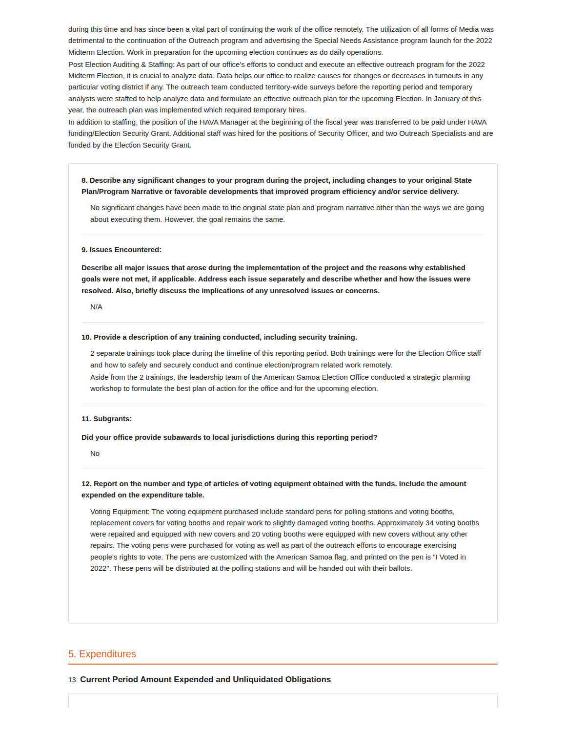during this time and has since been a vital part of continuing the work of the office remotely. The utilization of all forms of Media was detrimental to the continuation of the Outreach program and advertising the Special Needs Assistance program launch for the 2022 Midterm Election. Work in preparation for the upcoming election continues as do daily operations.
Post Election Auditing & Staffing: As part of our office's efforts to conduct and execute an effective outreach program for the 2022 Midterm Election, it is crucial to analyze data. Data helps our office to realize causes for changes or decreases in turnouts in any particular voting district if any. The outreach team conducted territory-wide surveys before the reporting period and temporary analysts were staffed to help analyze data and formulate an effective outreach plan for the upcoming Election. In January of this year, the outreach plan was implemented which required temporary hires.
In addition to staffing, the position of the HAVA Manager at the beginning of the fiscal year was transferred to be paid under HAVA funding/Election Security Grant. Additional staff was hired for the positions of Security Officer, and two Outreach Specialists and are funded by the Election Security Grant.
8. Describe any significant changes to your program during the project, including changes to your original State Plan/Program Narrative or favorable developments that improved program efficiency and/or service delivery.
No significant changes have been made to the original state plan and program narrative other than the ways we are going about executing them. However, the goal remains the same.
9. Issues Encountered:
Describe all major issues that arose during the implementation of the project and the reasons why established goals were not met, if applicable. Address each issue separately and describe whether and how the issues were resolved. Also, briefly discuss the implications of any unresolved issues or concerns.
N/A
10. Provide a description of any training conducted, including security training.
2 separate trainings took place during the timeline of this reporting period. Both trainings were for the Election Office staff and how to safely and securely conduct and continue election/program related work remotely.
Aside from the 2 trainings, the leadership team of the American Samoa Election Office conducted a strategic planning workshop to formulate the best plan of action for the office and for the upcoming election.
11. Subgrants:
Did your office provide subawards to local jurisdictions during this reporting period?
No
12. Report on the number and type of articles of voting equipment obtained with the funds. Include the amount expended on the expenditure table.
Voting Equipment: The voting equipment purchased include standard pens for polling stations and voting booths, replacement covers for voting booths and repair work to slightly damaged voting booths. Approximately 34 voting booths were repaired and equipped with new covers and 20 voting booths were equipped with new covers without any other repairs. The voting pens were purchased for voting as well as part of the outreach efforts to encourage exercising people's rights to vote. The pens are customized with the American Samoa flag, and printed on the pen is "I Voted in 2022". These pens will be distributed at the polling stations and will be handed out with their ballots.
5. Expenditures
13. Current Period Amount Expended and Unliquidated Obligations